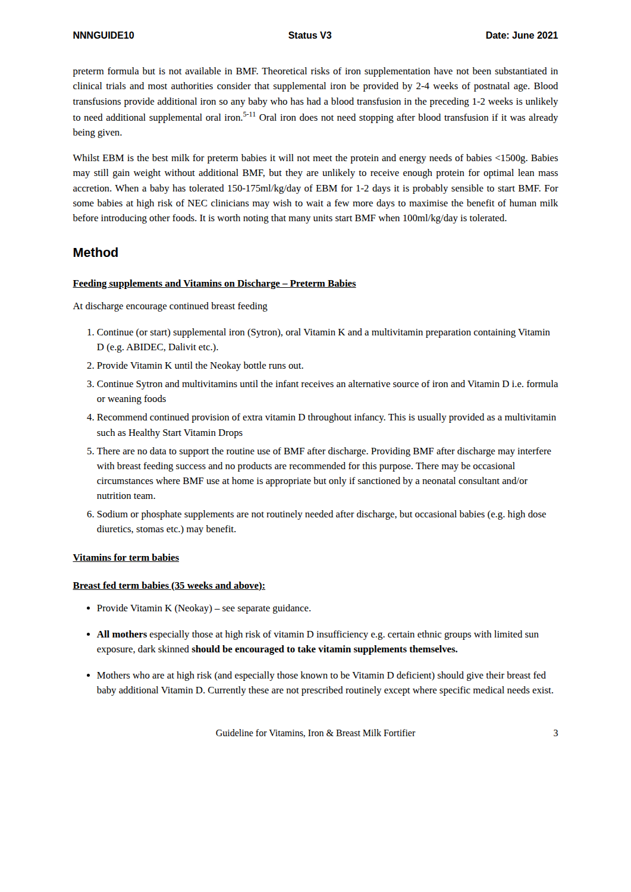NNNGUIDE10 Status V3 Date: June 2021
preterm formula but is not available in BMF. Theoretical risks of iron supplementation have not been substantiated in clinical trials and most authorities consider that supplemental iron be provided by 2-4 weeks of postnatal age. Blood transfusions provide additional iron so any baby who has had a blood transfusion in the preceding 1-2 weeks is unlikely to need additional supplemental oral iron.5-11 Oral iron does not need stopping after blood transfusion if it was already being given.
Whilst EBM is the best milk for preterm babies it will not meet the protein and energy needs of babies <1500g. Babies may still gain weight without additional BMF, but they are unlikely to receive enough protein for optimal lean mass accretion. When a baby has tolerated 150-175ml/kg/day of EBM for 1-2 days it is probably sensible to start BMF. For some babies at high risk of NEC clinicians may wish to wait a few more days to maximise the benefit of human milk before introducing other foods. It is worth noting that many units start BMF when 100ml/kg/day is tolerated.
Method
Feeding supplements and Vitamins on Discharge – Preterm Babies
At discharge encourage continued breast feeding
Continue (or start) supplemental iron (Sytron), oral Vitamin K and a multivitamin preparation containing Vitamin D (e.g. ABIDEC, Dalivit etc.).
Provide Vitamin K until the Neokay bottle runs out.
Continue Sytron and multivitamins until the infant receives an alternative source of iron and Vitamin D i.e. formula or weaning foods
Recommend continued provision of extra vitamin D throughout infancy. This is usually provided as a multivitamin such as Healthy Start Vitamin Drops
There are no data to support the routine use of BMF after discharge. Providing BMF after discharge may interfere with breast feeding success and no products are recommended for this purpose. There may be occasional circumstances where BMF use at home is appropriate but only if sanctioned by a neonatal consultant and/or nutrition team.
Sodium or phosphate supplements are not routinely needed after discharge, but occasional babies (e.g. high dose diuretics, stomas etc.) may benefit.
Vitamins for term babies
Breast fed term babies (35 weeks and above):
Provide Vitamin K (Neokay) – see separate guidance.
All mothers especially those at high risk of vitamin D insufficiency e.g. certain ethnic groups with limited sun exposure, dark skinned should be encouraged to take vitamin supplements themselves.
Mothers who are at high risk (and especially those known to be Vitamin D deficient) should give their breast fed baby additional Vitamin D. Currently these are not prescribed routinely except where specific medical needs exist.
Guideline for Vitamins, Iron & Breast Milk Fortifier 3